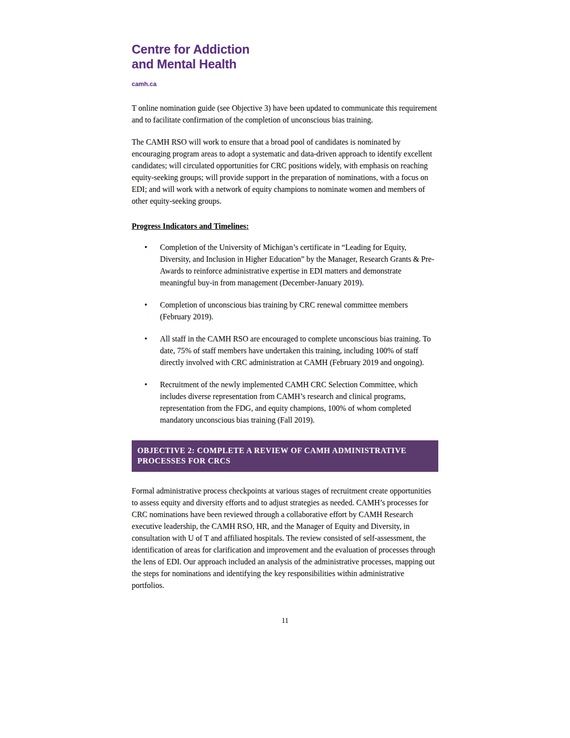Centre for Addiction
and Mental Health
camh.ca
T online nomination guide (see Objective 3) have been updated to communicate this requirement and to facilitate confirmation of the completion of unconscious bias training.
The CAMH RSO will work to ensure that a broad pool of candidates is nominated by encouraging program areas to adopt a systematic and data-driven approach to identify excellent candidates; will circulated opportunities for CRC positions widely, with emphasis on reaching equity-seeking groups; will provide support in the preparation of nominations, with a focus on EDI; and will work with a network of equity champions to nominate women and members of other equity-seeking groups.
Progress Indicators and Timelines:
Completion of the University of Michigan’s certificate in “Leading for Equity, Diversity, and Inclusion in Higher Education” by the Manager, Research Grants & Pre-Awards to reinforce administrative expertise in EDI matters and demonstrate meaningful buy-in from management (December-January 2019).
Completion of unconscious bias training by CRC renewal committee members (February 2019).
All staff in the CAMH RSO are encouraged to complete unconscious bias training. To date, 75% of staff members have undertaken this training, including 100% of staff directly involved with CRC administration at CAMH (February 2019 and ongoing).
Recruitment of the newly implemented CAMH CRC Selection Committee, which includes diverse representation from CAMH’s research and clinical programs, representation from the FDG, and equity champions, 100% of whom completed mandatory unconscious bias training (Fall 2019).
OBJECTIVE 2: COMPLETE A REVIEW OF CAMH ADMINISTRATIVE PROCESSES FOR CRCS
Formal administrative process checkpoints at various stages of recruitment create opportunities to assess equity and diversity efforts and to adjust strategies as needed. CAMH’s processes for CRC nominations have been reviewed through a collaborative effort by CAMH Research executive leadership, the CAMH RSO, HR, and the Manager of Equity and Diversity, in consultation with U of T and affiliated hospitals. The review consisted of self-assessment, the identification of areas for clarification and improvement and the evaluation of processes through the lens of EDI. Our approach included an analysis of the administrative processes, mapping out the steps for nominations and identifying the key responsibilities within administrative portfolios.
11